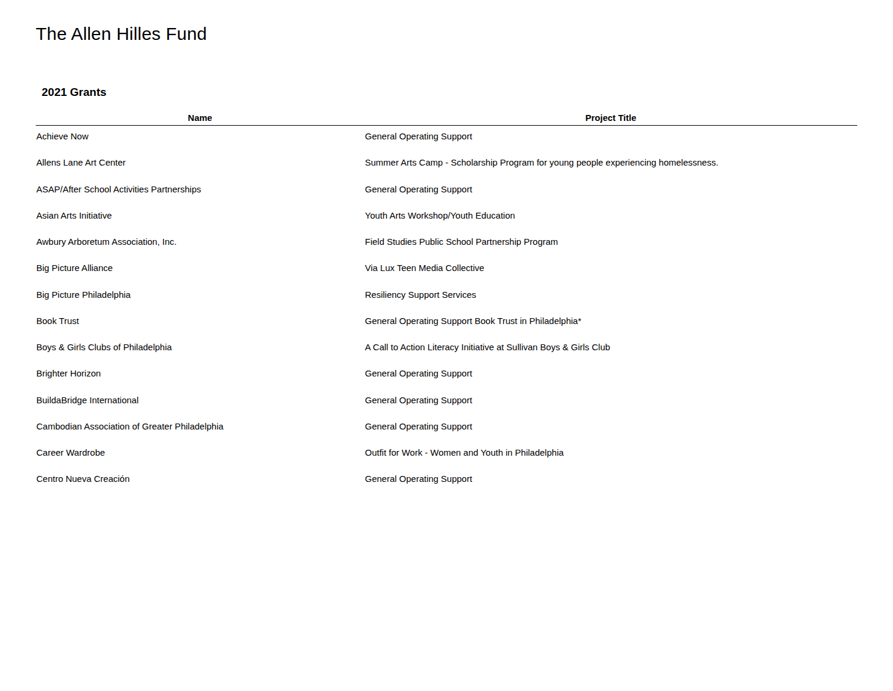The Allen Hilles Fund
2021 Grants
| Name | Project Title |
| --- | --- |
| Achieve Now | General Operating Support |
| Allens Lane Art Center | Summer Arts Camp - Scholarship Program for young people experiencing homelessness. |
| ASAP/After School Activities Partnerships | General Operating Support |
| Asian Arts Initiative | Youth Arts Workshop/Youth Education |
| Awbury Arboretum Association, Inc. | Field Studies Public School Partnership Program |
| Big Picture Alliance | Via Lux Teen Media Collective |
| Big Picture Philadelphia | Resiliency Support Services |
| Book Trust | General Operating Support Book Trust in Philadelphia* |
| Boys & Girls Clubs of Philadelphia | A Call to Action Literacy Initiative at Sullivan Boys & Girls Club |
| Brighter Horizon | General Operating Support |
| BuildaBridge International | General Operating Support |
| Cambodian Association of Greater Philadelphia | General Operating Support |
| Career Wardrobe | Outfit for Work - Women and Youth in Philadelphia |
| Centro Nueva Creación | General Operating Support |